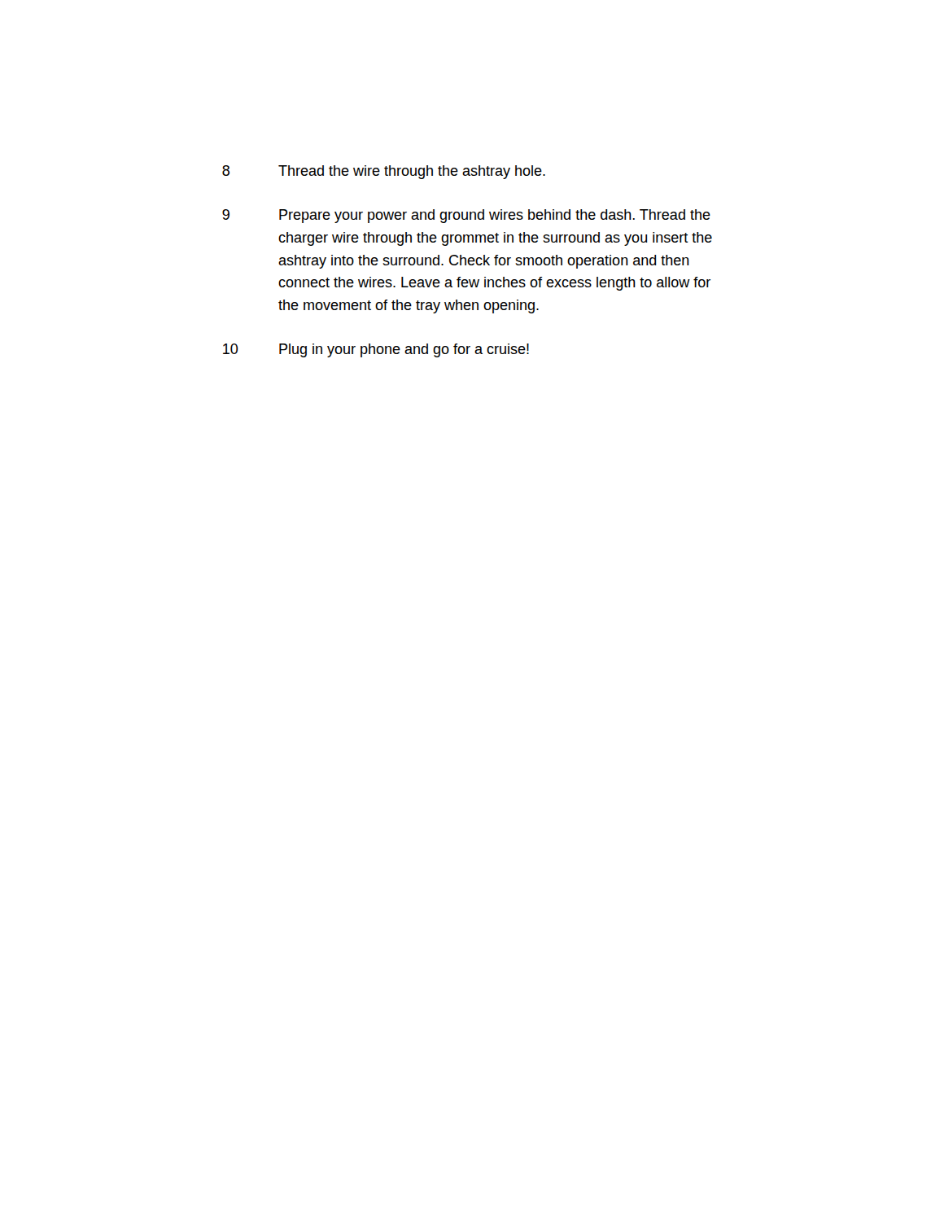Thread the wire through the ashtray hole.
Prepare your power and ground wires behind the dash. Thread the charger wire through the grommet in the surround as you insert the ashtray into the surround. Check for smooth operation and then connect the wires. Leave a few inches of excess length to allow for the movement of the tray when opening.
Plug in your phone and go for a cruise!